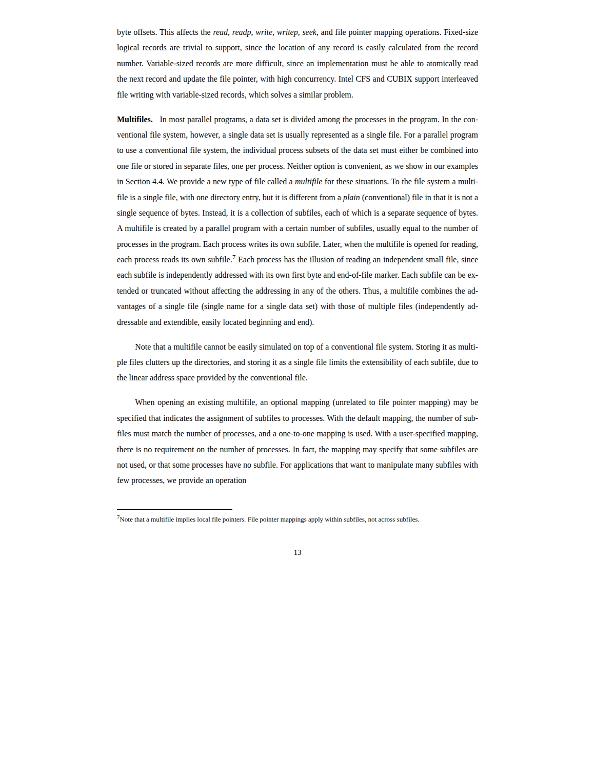byte offsets. This affects the read, readp, write, writep, seek, and file pointer mapping operations. Fixed-size logical records are trivial to support, since the location of any record is easily calculated from the record number. Variable-sized records are more difficult, since an implementation must be able to atomically read the next record and update the file pointer, with high concurrency. Intel CFS and CUBIX support interleaved file writing with variable-sized records, which solves a similar problem.
Multifiles. In most parallel programs, a data set is divided among the processes in the program. In the conventional file system, however, a single data set is usually represented as a single file. For a parallel program to use a conventional file system, the individual process subsets of the data set must either be combined into one file or stored in separate files, one per process. Neither option is convenient, as we show in our examples in Section 4.4. We provide a new type of file called a multifile for these situations. To the file system a multifile is a single file, with one directory entry, but it is different from a plain (conventional) file in that it is not a single sequence of bytes. Instead, it is a collection of subfiles, each of which is a separate sequence of bytes. A multifile is created by a parallel program with a certain number of subfiles, usually equal to the number of processes in the program. Each process writes its own subfile. Later, when the multifile is opened for reading, each process reads its own subfile.7 Each process has the illusion of reading an independent small file, since each subfile is independently addressed with its own first byte and end-of-file marker. Each subfile can be extended or truncated without affecting the addressing in any of the others. Thus, a multifile combines the advantages of a single file (single name for a single data set) with those of multiple files (independently addressable and extendible, easily located beginning and end).
Note that a multifile cannot be easily simulated on top of a conventional file system. Storing it as multiple files clutters up the directories, and storing it as a single file limits the extensibility of each subfile, due to the linear address space provided by the conventional file.
When opening an existing multifile, an optional mapping (unrelated to file pointer mapping) may be specified that indicates the assignment of subfiles to processes. With the default mapping, the number of subfiles must match the number of processes, and a one-to-one mapping is used. With a user-specified mapping, there is no requirement on the number of processes. In fact, the mapping may specify that some subfiles are not used, or that some processes have no subfile. For applications that want to manipulate many subfiles with few processes, we provide an operation
7Note that a multifile implies local file pointers. File pointer mappings apply within subfiles, not across subfiles.
13